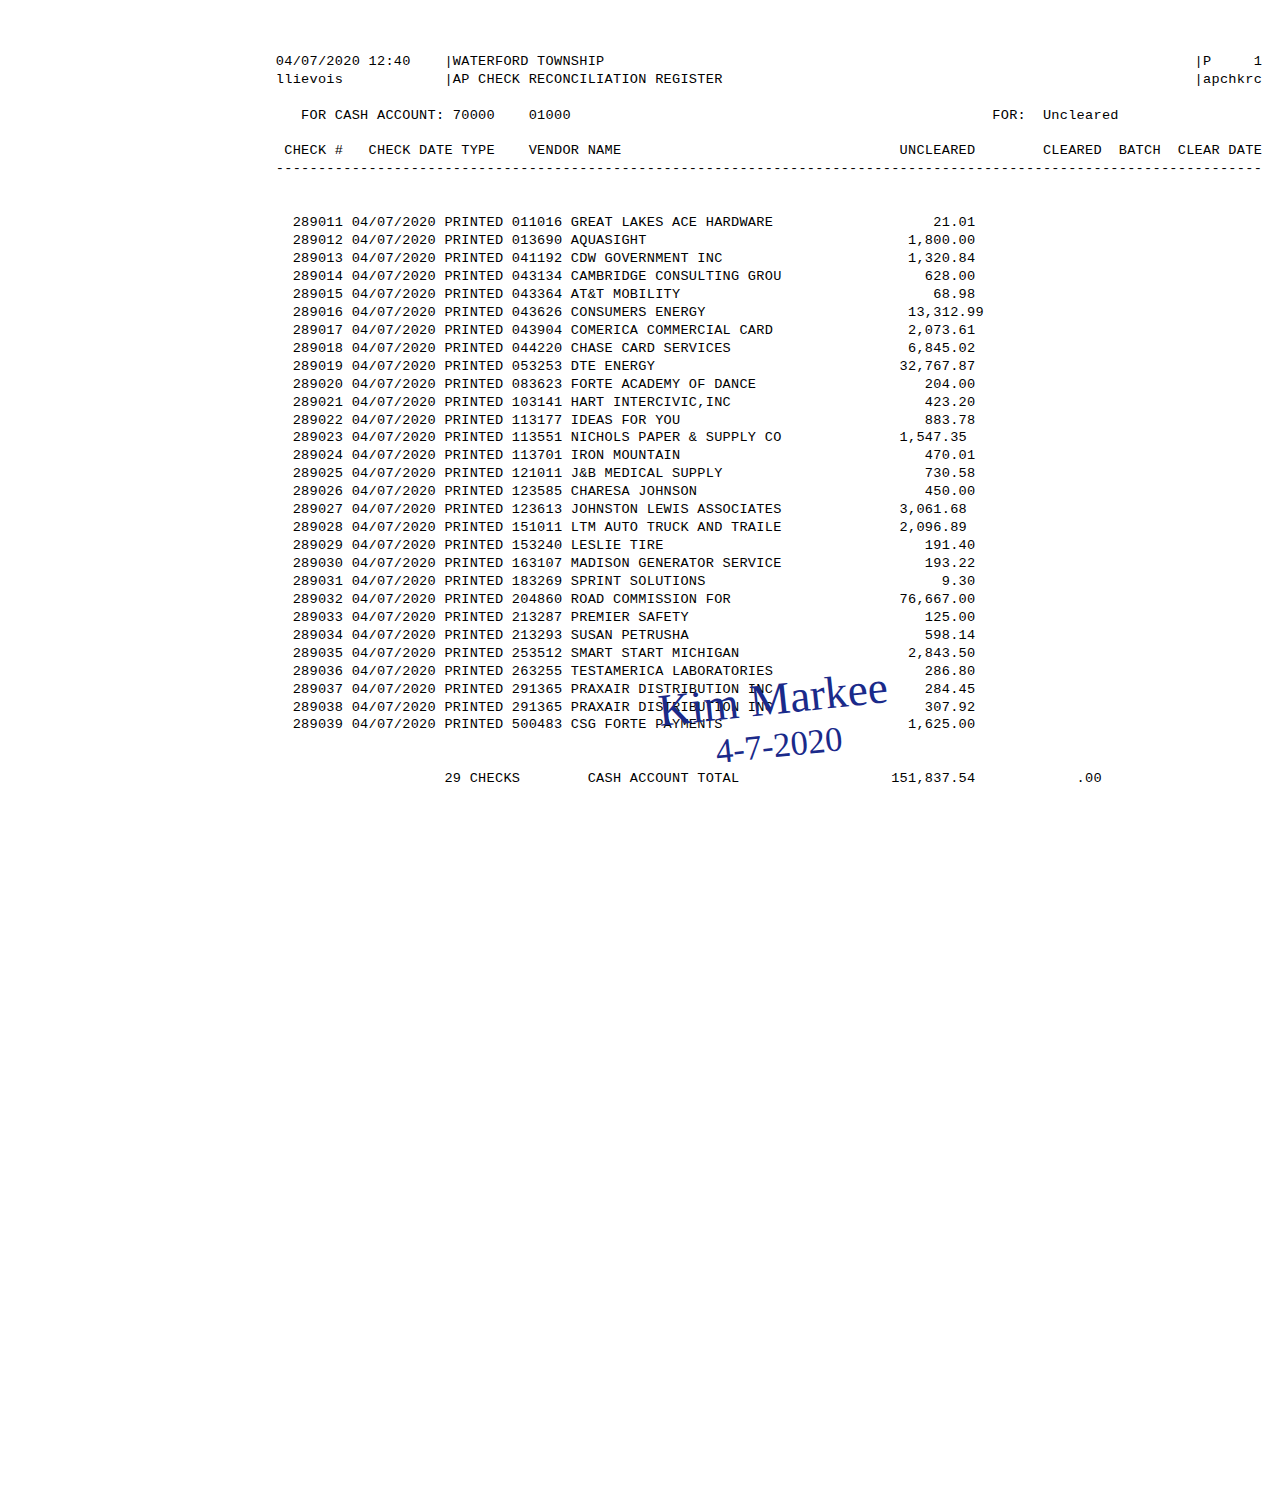04/07/2020 12:40    |WATERFORD TOWNSHIP                                                                      |P     1
llievois            |AP CHECK RECONCILIATION REGISTER                                                        |apchkrcn

   FOR CASH ACCOUNT: 70000    01000                                                  FOR:  Uncleared

 CHECK #   CHECK DATE TYPE    VENDOR NAME                                 UNCLEARED        CLEARED  BATCH  CLEAR DATE
-----------------------------------------------------------------------------------------------------------------------


  289011 04/07/2020 PRINTED 011016 GREAT LAKES ACE HARDWARE                   21.01
  289012 04/07/2020 PRINTED 013690 AQUASIGHT                               1,800.00
  289013 04/07/2020 PRINTED 041192 CDW GOVERNMENT INC                      1,320.84
  289014 04/07/2020 PRINTED 043134 CAMBRIDGE CONSULTING GROU                 628.00
  289015 04/07/2020 PRINTED 043364 AT&T MOBILITY                              68.98
  289016 04/07/2020 PRINTED 043626 CONSUMERS ENERGY                        13,312.99
  289017 04/07/2020 PRINTED 043904 COMERICA COMMERCIAL CARD                2,073.61
  289018 04/07/2020 PRINTED 044220 CHASE CARD SERVICES                     6,845.02
  289019 04/07/2020 PRINTED 053253 DTE ENERGY                             32,767.87
  289020 04/07/2020 PRINTED 083623 FORTE ACADEMY OF DANCE                    204.00
  289021 04/07/2020 PRINTED 103141 HART INTERCIVIC,INC                       423.20
  289022 04/07/2020 PRINTED 113177 IDEAS FOR YOU                             883.78
  289023 04/07/2020 PRINTED 113551 NICHOLS PAPER & SUPPLY CO              1,547.35
  289024 04/07/2020 PRINTED 113701 IRON MOUNTAIN                             470.01
  289025 04/07/2020 PRINTED 121011 J&B MEDICAL SUPPLY                        730.58
  289026 04/07/2020 PRINTED 123585 CHARESA JOHNSON                           450.00
  289027 04/07/2020 PRINTED 123613 JOHNSTON LEWIS ASSOCIATES              3,061.68
  289028 04/07/2020 PRINTED 151011 LTM AUTO TRUCK AND TRAILE              2,096.89
  289029 04/07/2020 PRINTED 153240 LESLIE TIRE                               191.40
  289030 04/07/2020 PRINTED 163107 MADISON GENERATOR SERVICE                 193.22
  289031 04/07/2020 PRINTED 183269 SPRINT SOLUTIONS                            9.30
  289032 04/07/2020 PRINTED 204860 ROAD COMMISSION FOR                    76,667.00
  289033 04/07/2020 PRINTED 213287 PREMIER SAFETY                            125.00
  289034 04/07/2020 PRINTED 213293 SUSAN PETRUSHA                            598.14
  289035 04/07/2020 PRINTED 253512 SMART START MICHIGAN                    2,843.50
  289036 04/07/2020 PRINTED 263255 TESTAMERICA LABORATORIES                  286.80
  289037 04/07/2020 PRINTED 291365 PRAXAIR DISTRIBUTION INC                  284.45
  289038 04/07/2020 PRINTED 291365 PRAXAIR DISTRIBUTION INC                  307.92
  289039 04/07/2020 PRINTED 500483 CSG FORTE PAYMENTS                      1,625.00


                    29 CHECKS        CASH ACCOUNT TOTAL                  151,837.54            .00
Kim Markee
4-7-2020